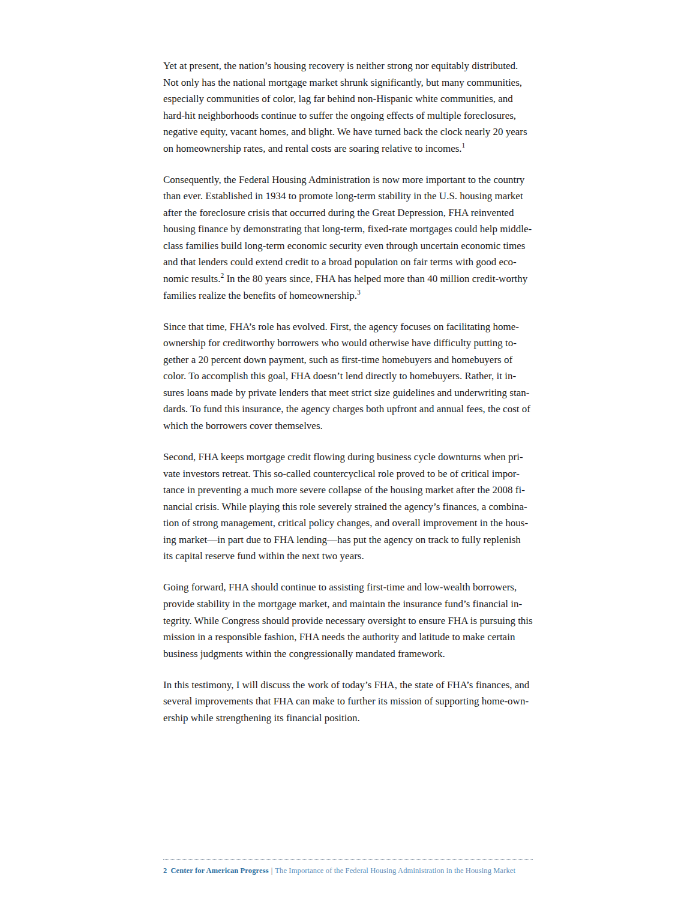Yet at present, the nation’s housing recovery is neither strong nor equitably distributed. Not only has the national mortgage market shrunk significantly, but many communities, especially communities of color, lag far behind non-Hispanic white communities, and hard-hit neighborhoods continue to suffer the ongoing effects of multiple foreclosures, negative equity, vacant homes, and blight. We have turned back the clock nearly 20 years on homeownership rates, and rental costs are soaring relative to incomes.1
Consequently, the Federal Housing Administration is now more important to the country than ever. Established in 1934 to promote long-term stability in the U.S. housing market after the foreclosure crisis that occurred during the Great Depression, FHA reinvented housing finance by demonstrating that long-term, fixed-rate mortgages could help middle-class families build long-term economic security even through uncertain economic times and that lenders could extend credit to a broad population on fair terms with good economic results.2 In the 80 years since, FHA has helped more than 40 million credit-worthy families realize the benefits of homeownership.3
Since that time, FHA’s role has evolved. First, the agency focuses on facilitating home-ownership for creditworthy borrowers who would otherwise have difficulty putting together a 20 percent down payment, such as first-time homebuyers and homebuyers of color. To accomplish this goal, FHA doesn’t lend directly to homebuyers. Rather, it insures loans made by private lenders that meet strict size guidelines and underwriting standards. To fund this insurance, the agency charges both upfront and annual fees, the cost of which the borrowers cover themselves.
Second, FHA keeps mortgage credit flowing during business cycle downturns when private investors retreat. This so-called countercyclical role proved to be of critical importance in preventing a much more severe collapse of the housing market after the 2008 financial crisis. While playing this role severely strained the agency’s finances, a combination of strong management, critical policy changes, and overall improvement in the housing market—in part due to FHA lending—has put the agency on track to fully replenish its capital reserve fund within the next two years.
Going forward, FHA should continue to assisting first-time and low-wealth borrowers, provide stability in the mortgage market, and maintain the insurance fund’s financial integrity. While Congress should provide necessary oversight to ensure FHA is pursuing this mission in a responsible fashion, FHA needs the authority and latitude to make certain business judgments within the congressionally mandated framework.
In this testimony, I will discuss the work of today’s FHA, the state of FHA’s finances, and several improvements that FHA can make to further its mission of supporting home-ownership while strengthening its financial position.
2 Center for American Progress|The Importance of the Federal Housing Administration in the Housing Market